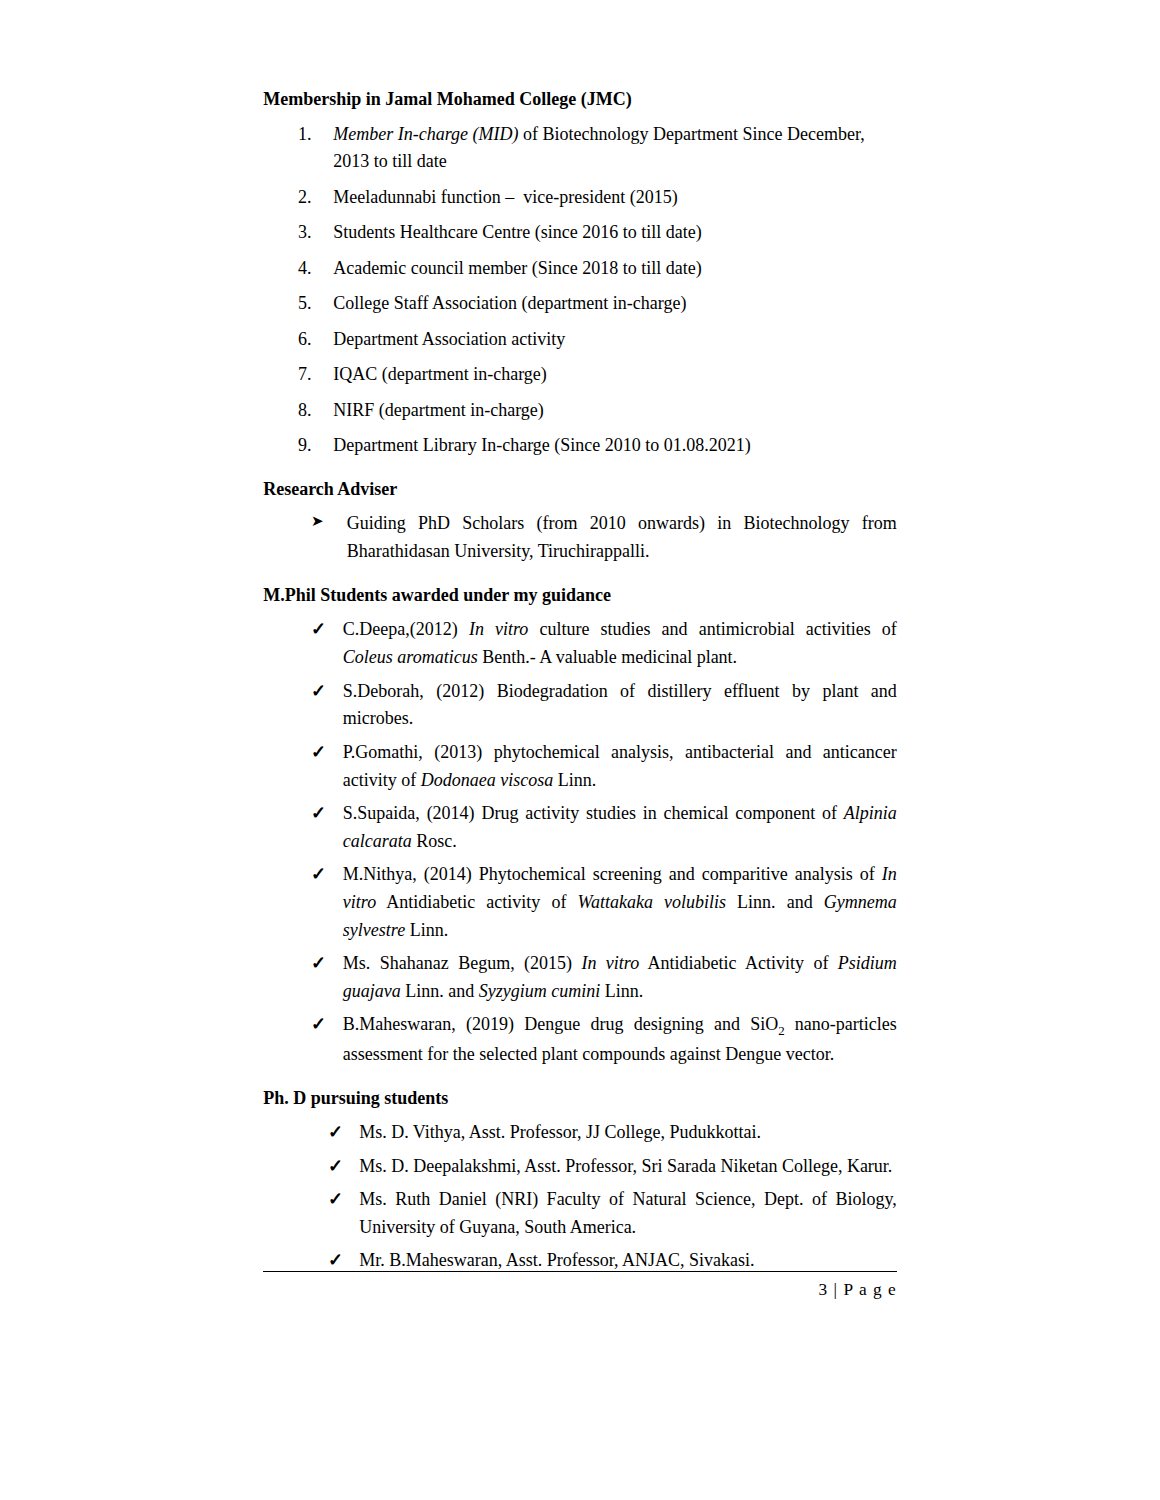Membership in Jamal Mohamed College (JMC)
Member In-charge (MID) of Biotechnology Department Since December, 2013 to till date
Meeladunnabi function – vice-president (2015)
Students Healthcare Centre (since 2016 to till date)
Academic council member (Since 2018 to till date)
College Staff Association (department in-charge)
Department Association activity
IQAC (department in-charge)
NIRF (department in-charge)
Department Library In-charge (Since 2010 to 01.08.2021)
Research Adviser
Guiding PhD Scholars (from 2010 onwards) in Biotechnology from Bharathidasan University, Tiruchirappalli.
M.Phil Students awarded under my guidance
C.Deepa,(2012) In vitro culture studies and antimicrobial activities of Coleus aromaticus Benth.- A valuable medicinal plant.
S.Deborah, (2012) Biodegradation of distillery effluent by plant and microbes.
P.Gomathi, (2013) phytochemical analysis, antibacterial and anticancer activity of Dodonaea viscosa Linn.
S.Supaida, (2014) Drug activity studies in chemical component of Alpinia calcarata Rosc.
M.Nithya, (2014) Phytochemical screening and comparitive analysis of In vitro Antidiabetic activity of Wattakaka volubilis Linn. and Gymnema sylvestre Linn.
Ms. Shahanaz Begum, (2015) In vitro Antidiabetic Activity of Psidium guajava Linn. and Syzygium cumini Linn.
B.Maheswaran, (2019) Dengue drug designing and SiO2 nano-particles assessment for the selected plant compounds against Dengue vector.
Ph. D pursuing students
Ms. D. Vithya, Asst. Professor, JJ College, Pudukkottai.
Ms. D. Deepalakshmi, Asst. Professor, Sri Sarada Niketan College, Karur.
Ms. Ruth Daniel (NRI) Faculty of Natural Science, Dept. of Biology, University of Guyana, South America.
Mr. B.Maheswaran, Asst. Professor, ANJAC, Sivakasi.
3 | P a g e